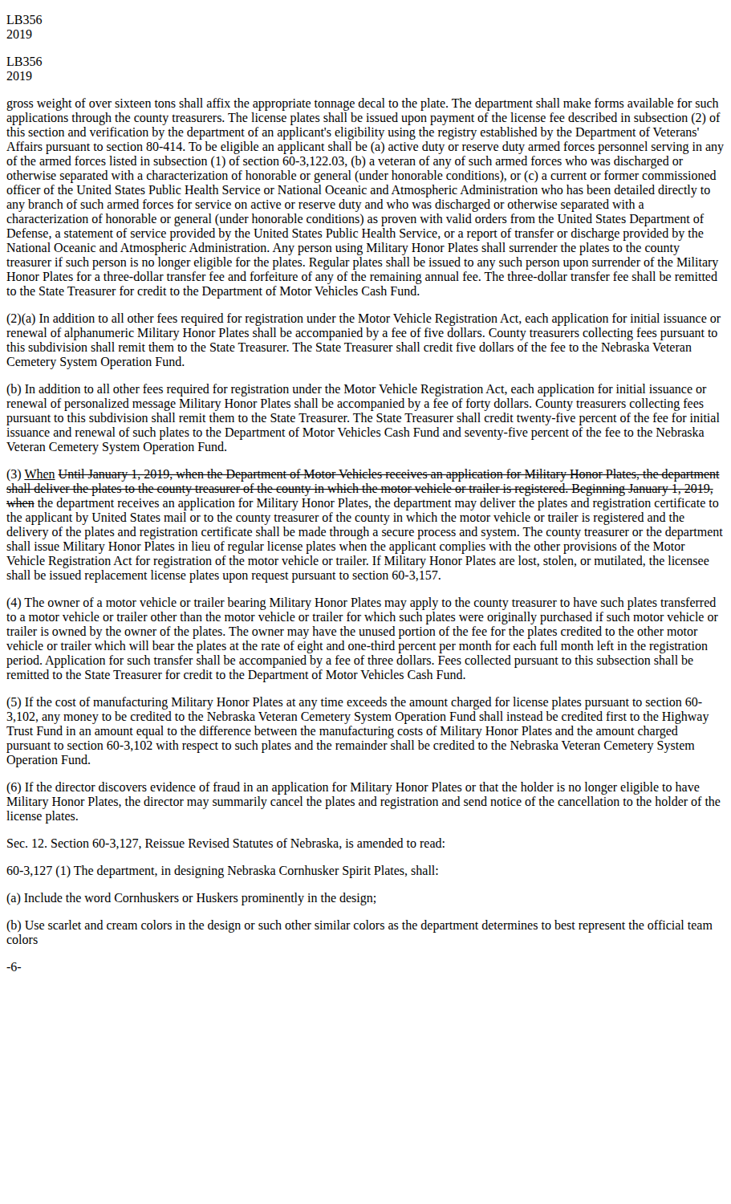LB356
2019
LB356
2019
gross weight of over sixteen tons shall affix the appropriate tonnage decal to the plate. The department shall make forms available for such applications through the county treasurers. The license plates shall be issued upon payment of the license fee described in subsection (2) of this section and verification by the department of an applicant's eligibility using the registry established by the Department of Veterans' Affairs pursuant to section 80-414. To be eligible an applicant shall be (a) active duty or reserve duty armed forces personnel serving in any of the armed forces listed in subsection (1) of section 60-3,122.03, (b) a veteran of any of such armed forces who was discharged or otherwise separated with a characterization of honorable or general (under honorable conditions), or (c) a current or former commissioned officer of the United States Public Health Service or National Oceanic and Atmospheric Administration who has been detailed directly to any branch of such armed forces for service on active or reserve duty and who was discharged or otherwise separated with a characterization of honorable or general (under honorable conditions) as proven with valid orders from the United States Department of Defense, a statement of service provided by the United States Public Health Service, or a report of transfer or discharge provided by the National Oceanic and Atmospheric Administration. Any person using Military Honor Plates shall surrender the plates to the county treasurer if such person is no longer eligible for the plates. Regular plates shall be issued to any such person upon surrender of the Military Honor Plates for a three-dollar transfer fee and forfeiture of any of the remaining annual fee. The three-dollar transfer fee shall be remitted to the State Treasurer for credit to the Department of Motor Vehicles Cash Fund.
(2)(a) In addition to all other fees required for registration under the Motor Vehicle Registration Act, each application for initial issuance or renewal of alphanumeric Military Honor Plates shall be accompanied by a fee of five dollars. County treasurers collecting fees pursuant to this subdivision shall remit them to the State Treasurer. The State Treasurer shall credit five dollars of the fee to the Nebraska Veteran Cemetery System Operation Fund.
(b) In addition to all other fees required for registration under the Motor Vehicle Registration Act, each application for initial issuance or renewal of personalized message Military Honor Plates shall be accompanied by a fee of forty dollars. County treasurers collecting fees pursuant to this subdivision shall remit them to the State Treasurer. The State Treasurer shall credit twenty-five percent of the fee for initial issuance and renewal of such plates to the Department of Motor Vehicles Cash Fund and seventy-five percent of the fee to the Nebraska Veteran Cemetery System Operation Fund.
(3) When Until January 1, 2019, when the Department of Motor Vehicles receives an application for Military Honor Plates, the department shall deliver the plates to the county treasurer of the county in which the motor vehicle or trailer is registered. Beginning January 1, 2019, when the department receives an application for Military Honor Plates, the department may deliver the plates and registration certificate to the applicant by United States mail or to the county treasurer of the county in which the motor vehicle or trailer is registered and the delivery of the plates and registration certificate shall be made through a secure process and system. The county treasurer or the department shall issue Military Honor Plates in lieu of regular license plates when the applicant complies with the other provisions of the Motor Vehicle Registration Act for registration of the motor vehicle or trailer. If Military Honor Plates are lost, stolen, or mutilated, the licensee shall be issued replacement license plates upon request pursuant to section 60-3,157.
(4) The owner of a motor vehicle or trailer bearing Military Honor Plates may apply to the county treasurer to have such plates transferred to a motor vehicle or trailer other than the motor vehicle or trailer for which such plates were originally purchased if such motor vehicle or trailer is owned by the owner of the plates. The owner may have the unused portion of the fee for the plates credited to the other motor vehicle or trailer which will bear the plates at the rate of eight and one-third percent per month for each full month left in the registration period. Application for such transfer shall be accompanied by a fee of three dollars. Fees collected pursuant to this subsection shall be remitted to the State Treasurer for credit to the Department of Motor Vehicles Cash Fund.
(5) If the cost of manufacturing Military Honor Plates at any time exceeds the amount charged for license plates pursuant to section 60-3,102, any money to be credited to the Nebraska Veteran Cemetery System Operation Fund shall instead be credited first to the Highway Trust Fund in an amount equal to the difference between the manufacturing costs of Military Honor Plates and the amount charged pursuant to section 60-3,102 with respect to such plates and the remainder shall be credited to the Nebraska Veteran Cemetery System Operation Fund.
(6) If the director discovers evidence of fraud in an application for Military Honor Plates or that the holder is no longer eligible to have Military Honor Plates, the director may summarily cancel the plates and registration and send notice of the cancellation to the holder of the license plates.
Sec. 12. Section 60-3,127, Reissue Revised Statutes of Nebraska, is amended to read:
60-3,127 (1) The department, in designing Nebraska Cornhusker Spirit Plates, shall:
(a) Include the word Cornhuskers or Huskers prominently in the design;
(b) Use scarlet and cream colors in the design or such other similar colors as the department determines to best represent the official team colors
-6-